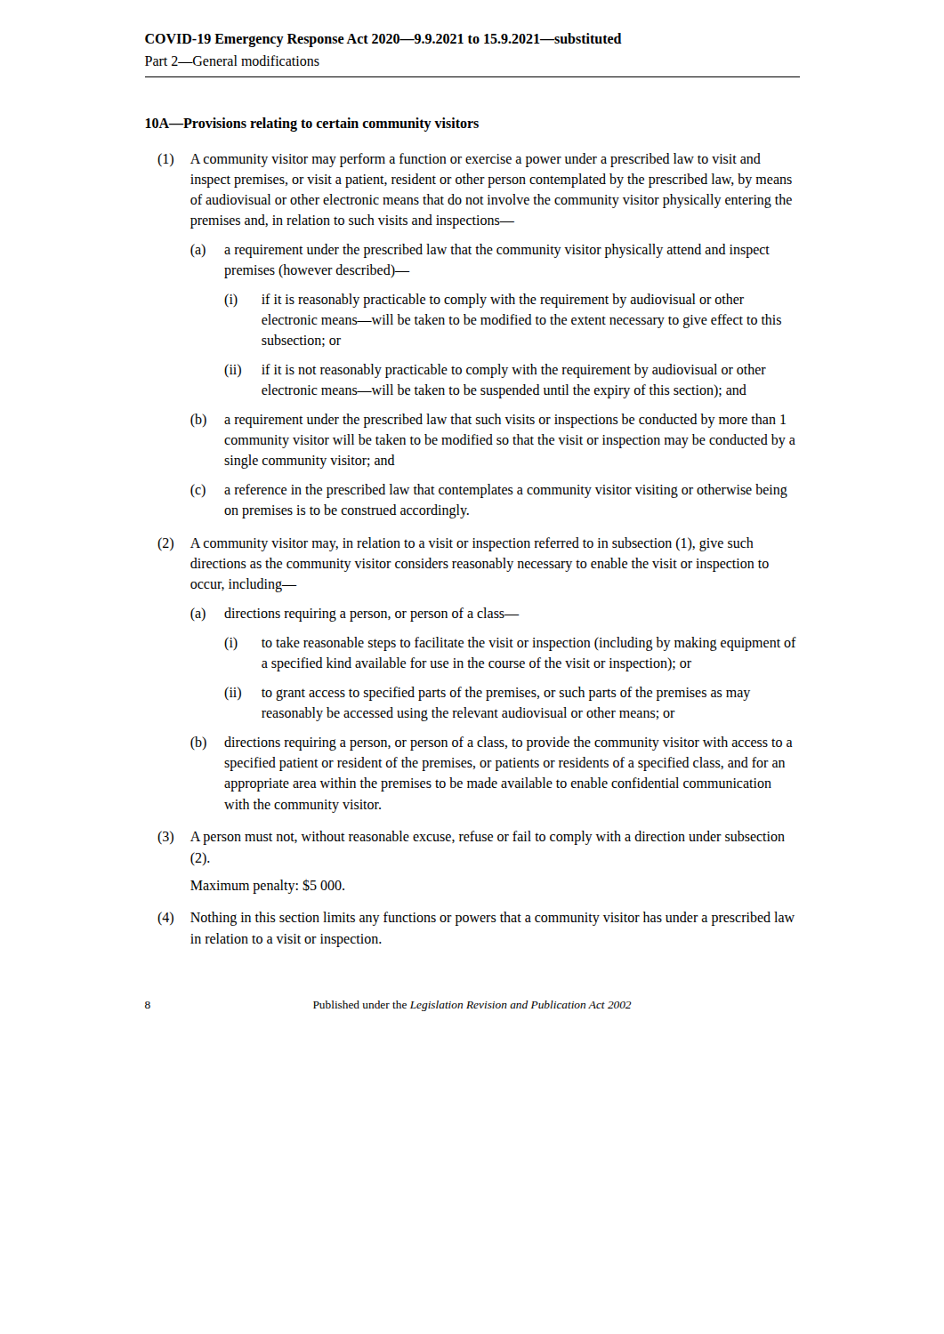COVID-19 Emergency Response Act 2020—9.9.2021 to 15.9.2021—substituted
Part 2—General modifications
10A—Provisions relating to certain community visitors
(1) A community visitor may perform a function or exercise a power under a prescribed law to visit and inspect premises, or visit a patient, resident or other person contemplated by the prescribed law, by means of audiovisual or other electronic means that do not involve the community visitor physically entering the premises and, in relation to such visits and inspections—
(a) a requirement under the prescribed law that the community visitor physically attend and inspect premises (however described)—
(i) if it is reasonably practicable to comply with the requirement by audiovisual or other electronic means—will be taken to be modified to the extent necessary to give effect to this subsection; or
(ii) if it is not reasonably practicable to comply with the requirement by audiovisual or other electronic means—will be taken to be suspended until the expiry of this section); and
(b) a requirement under the prescribed law that such visits or inspections be conducted by more than 1 community visitor will be taken to be modified so that the visit or inspection may be conducted by a single community visitor; and
(c) a reference in the prescribed law that contemplates a community visitor visiting or otherwise being on premises is to be construed accordingly.
(2) A community visitor may, in relation to a visit or inspection referred to in subsection (1), give such directions as the community visitor considers reasonably necessary to enable the visit or inspection to occur, including—
(a) directions requiring a person, or person of a class—
(i) to take reasonable steps to facilitate the visit or inspection (including by making equipment of a specified kind available for use in the course of the visit or inspection); or
(ii) to grant access to specified parts of the premises, or such parts of the premises as may reasonably be accessed using the relevant audiovisual or other means; or
(b) directions requiring a person, or person of a class, to provide the community visitor with access to a specified patient or resident of the premises, or patients or residents of a specified class, and for an appropriate area within the premises to be made available to enable confidential communication with the community visitor.
(3) A person must not, without reasonable excuse, refuse or fail to comply with a direction under subsection (2).
Maximum penalty: $5 000.
(4) Nothing in this section limits any functions or powers that a community visitor has under a prescribed law in relation to a visit or inspection.
8 Published under the Legislation Revision and Publication Act 2002